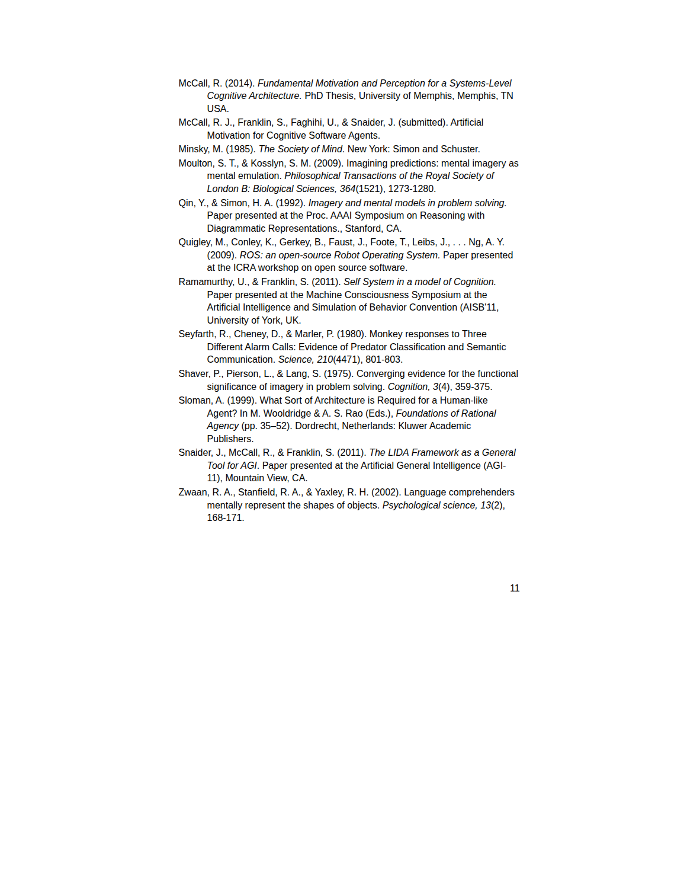McCall, R. (2014). Fundamental Motivation and Perception for a Systems-Level Cognitive Architecture. PhD Thesis, University of Memphis, Memphis, TN USA.
McCall, R. J., Franklin, S., Faghihi, U., & Snaider, J. (submitted). Artificial Motivation for Cognitive Software Agents.
Minsky, M. (1985). The Society of Mind. New York: Simon and Schuster.
Moulton, S. T., & Kosslyn, S. M. (2009). Imagining predictions: mental imagery as mental emulation. Philosophical Transactions of the Royal Society of London B: Biological Sciences, 364(1521), 1273-1280.
Qin, Y., & Simon, H. A. (1992). Imagery and mental models in problem solving. Paper presented at the Proc. AAAI Symposium on Reasoning with Diagrammatic Representations., Stanford, CA.
Quigley, M., Conley, K., Gerkey, B., Faust, J., Foote, T., Leibs, J., . . . Ng, A. Y. (2009). ROS: an open-source Robot Operating System. Paper presented at the ICRA workshop on open source software.
Ramamurthy, U., & Franklin, S. (2011). Self System in a model of Cognition. Paper presented at the Machine Consciousness Symposium at the Artificial Intelligence and Simulation of Behavior Convention (AISB'11, University of York, UK.
Seyfarth, R., Cheney, D., & Marler, P. (1980). Monkey responses to Three Different Alarm Calls: Evidence of Predator Classification and Semantic Communication. Science, 210(4471), 801-803.
Shaver, P., Pierson, L., & Lang, S. (1975). Converging evidence for the functional significance of imagery in problem solving. Cognition, 3(4), 359-375.
Sloman, A. (1999). What Sort of Architecture is Required for a Human-like Agent? In M. Wooldridge & A. S. Rao (Eds.), Foundations of Rational Agency (pp. 35–52). Dordrecht, Netherlands: Kluwer Academic Publishers.
Snaider, J., McCall, R., & Franklin, S. (2011). The LIDA Framework as a General Tool for AGI. Paper presented at the Artificial General Intelligence (AGI-11), Mountain View, CA.
Zwaan, R. A., Stanfield, R. A., & Yaxley, R. H. (2002). Language comprehenders mentally represent the shapes of objects. Psychological science, 13(2), 168-171.
11